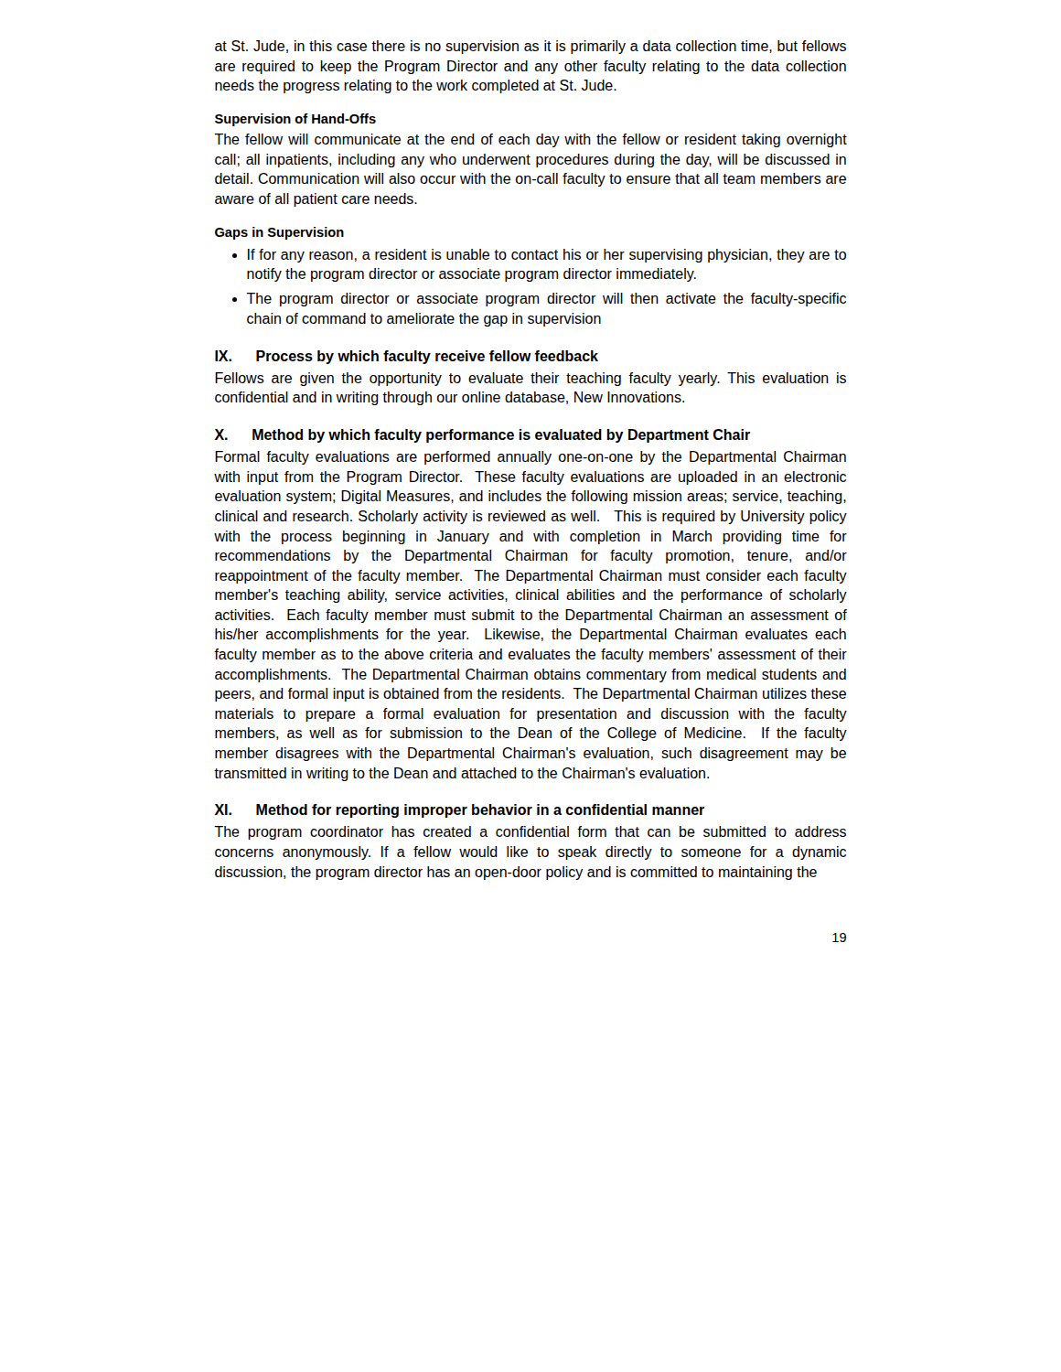at St. Jude, in this case there is no supervision as it is primarily a data collection time, but fellows are required to keep the Program Director and any other faculty relating to the data collection needs the progress relating to the work completed at St. Jude.
Supervision of Hand-Offs
The fellow will communicate at the end of each day with the fellow or resident taking overnight call; all inpatients, including any who underwent procedures during the day, will be discussed in detail. Communication will also occur with the on-call faculty to ensure that all team members are aware of all patient care needs.
Gaps in Supervision
If for any reason, a resident is unable to contact his or her supervising physician, they are to notify the program director or associate program director immediately.
The program director or associate program director will then activate the faculty-specific chain of command to ameliorate the gap in supervision
IX. Process by which faculty receive fellow feedback
Fellows are given the opportunity to evaluate their teaching faculty yearly. This evaluation is confidential and in writing through our online database, New Innovations.
X. Method by which faculty performance is evaluated by Department Chair
Formal faculty evaluations are performed annually one-on-one by the Departmental Chairman with input from the Program Director. These faculty evaluations are uploaded in an electronic evaluation system; Digital Measures, and includes the following mission areas; service, teaching, clinical and research. Scholarly activity is reviewed as well. This is required by University policy with the process beginning in January and with completion in March providing time for recommendations by the Departmental Chairman for faculty promotion, tenure, and/or reappointment of the faculty member. The Departmental Chairman must consider each faculty member's teaching ability, service activities, clinical abilities and the performance of scholarly activities. Each faculty member must submit to the Departmental Chairman an assessment of his/her accomplishments for the year. Likewise, the Departmental Chairman evaluates each faculty member as to the above criteria and evaluates the faculty members' assessment of their accomplishments. The Departmental Chairman obtains commentary from medical students and peers, and formal input is obtained from the residents. The Departmental Chairman utilizes these materials to prepare a formal evaluation for presentation and discussion with the faculty members, as well as for submission to the Dean of the College of Medicine. If the faculty member disagrees with the Departmental Chairman's evaluation, such disagreement may be transmitted in writing to the Dean and attached to the Chairman's evaluation.
XI. Method for reporting improper behavior in a confidential manner
The program coordinator has created a confidential form that can be submitted to address concerns anonymously. If a fellow would like to speak directly to someone for a dynamic discussion, the program director has an open-door policy and is committed to maintaining the
19